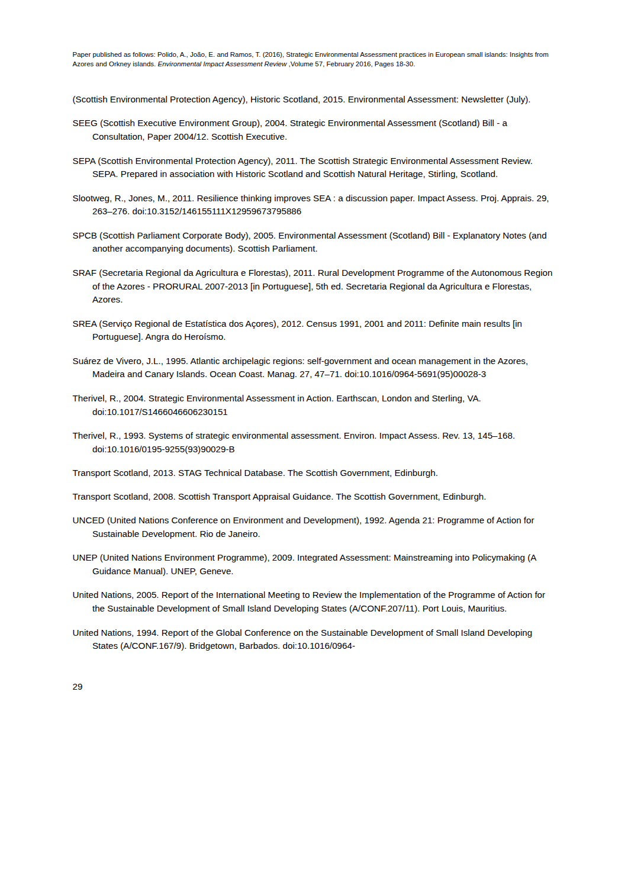Paper published as follows: Polido, A., João, E. and Ramos, T. (2016), Strategic Environmental Assessment practices in European small islands: Insights from Azores and Orkney islands. Environmental Impact Assessment Review ,Volume 57, February 2016, Pages 18-30.
(Scottish Environmental Protection Agency), Historic Scotland, 2015. Environmental Assessment: Newsletter (July).
SEEG (Scottish Executive Environment Group), 2004. Strategic Environmental Assessment (Scotland) Bill - a Consultation, Paper 2004/12. Scottish Executive.
SEPA (Scottish Environmental Protection Agency), 2011. The Scottish Strategic Environmental Assessment Review. SEPA. Prepared in association with Historic Scotland and Scottish Natural Heritage, Stirling, Scotland.
Slootweg, R., Jones, M., 2011. Resilience thinking improves SEA : a discussion paper. Impact Assess. Proj. Apprais. 29, 263–276. doi:10.3152/146155111X12959673795886
SPCB (Scottish Parliament Corporate Body), 2005. Environmental Assessment (Scotland) Bill - Explanatory Notes (and another accompanying documents). Scottish Parliament.
SRAF (Secretaria Regional da Agricultura e Florestas), 2011. Rural Development Programme of the Autonomous Region of the Azores - PRORURAL 2007-2013 [in Portuguese], 5th ed. Secretaria Regional da Agricultura e Florestas, Azores.
SREA (Serviço Regional de Estatística dos Açores), 2012. Census 1991, 2001 and 2011: Definite main results [in Portuguese]. Angra do Heroísmo.
Suárez de Vivero, J.L., 1995. Atlantic archipelagic regions: self-government and ocean management in the Azores, Madeira and Canary Islands. Ocean Coast. Manag. 27, 47–71. doi:10.1016/0964-5691(95)00028-3
Therivel, R., 2004. Strategic Environmental Assessment in Action. Earthscan, London and Sterling, VA. doi:10.1017/S1466046606230151
Therivel, R., 1993. Systems of strategic environmental assessment. Environ. Impact Assess. Rev. 13, 145–168. doi:10.1016/0195-9255(93)90029-B
Transport Scotland, 2013. STAG Technical Database. The Scottish Government, Edinburgh.
Transport Scotland, 2008. Scottish Transport Appraisal Guidance. The Scottish Government, Edinburgh.
UNCED (United Nations Conference on Environment and Development), 1992. Agenda 21: Programme of Action for Sustainable Development. Rio de Janeiro.
UNEP (United Nations Environment Programme), 2009. Integrated Assessment: Mainstreaming into Policymaking (A Guidance Manual). UNEP, Geneve.
United Nations, 2005. Report of the International Meeting to Review the Implementation of the Programme of Action for the Sustainable Development of Small Island Developing States (A/CONF.207/11). Port Louis, Mauritius.
United Nations, 1994. Report of the Global Conference on the Sustainable Development of Small Island Developing States (A/CONF.167/9). Bridgetown, Barbados. doi:10.1016/0964-
29